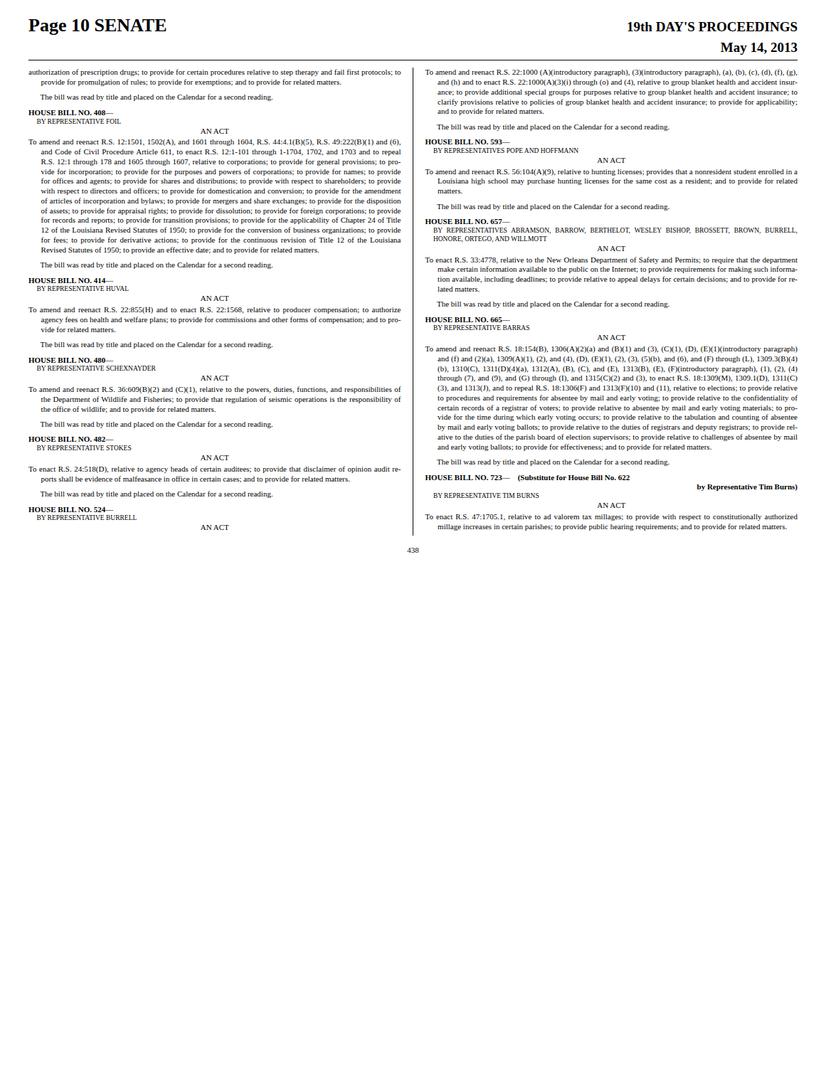Page 10 SENATE
19th DAY'S PROCEEDINGS
May 14, 2013
authorization of prescription drugs; to provide for certain procedures relative to step therapy and fail first protocols; to provide for promulgation of rules; to provide for exemptions; and to provide for related matters.
The bill was read by title and placed on the Calendar for a second reading.
HOUSE BILL NO. 408—
BY REPRESENTATIVE FOIL
AN ACT
To amend and reenact R.S. 12:1501, 1502(A), and 1601 through 1604, R.S. 44:4.1(B)(5), R.S. 49:222(B)(1) and (6), and Code of Civil Procedure Article 611, to enact R.S. 12:1-101 through 1-1704, 1702, and 1703 and to repeal R.S. 12:1 through 178 and 1605 through 1607, relative to corporations; to provide for general provisions; to provide for incorporation; to provide for the purposes and powers of corporations; to provide for names; to provide for offices and agents; to provide for shares and distributions; to provide with respect to shareholders; to provide with respect to directors and officers; to provide for domestication and conversion; to provide for the amendment of articles of incorporation and bylaws; to provide for mergers and share exchanges; to provide for the disposition of assets; to provide for appraisal rights; to provide for dissolution; to provide for foreign corporations; to provide for records and reports; to provide for transition provisions; to provide for the applicability of Chapter 24 of Title 12 of the Louisiana Revised Statutes of 1950; to provide for the conversion of business organizations; to provide for fees; to provide for derivative actions; to provide for the continuous revision of Title 12 of the Louisiana Revised Statutes of 1950; to provide an effective date; and to provide for related matters.
The bill was read by title and placed on the Calendar for a second reading.
HOUSE BILL NO. 414—
BY REPRESENTATIVE HUVAL
AN ACT
To amend and reenact R.S. 22:855(H) and to enact R.S. 22:1568, relative to producer compensation; to authorize agency fees on health and welfare plans; to provide for commissions and other forms of compensation; and to provide for related matters.
The bill was read by title and placed on the Calendar for a second reading.
HOUSE BILL NO. 480—
BY REPRESENTATIVE SCHEXNAYDER
AN ACT
To amend and reenact R.S. 36:609(B)(2) and (C)(1), relative to the powers, duties, functions, and responsibilities of the Department of Wildlife and Fisheries; to provide that regulation of seismic operations is the responsibility of the office of wildlife; and to provide for related matters.
The bill was read by title and placed on the Calendar for a second reading.
HOUSE BILL NO. 482—
BY REPRESENTATIVE STOKES
AN ACT
To enact R.S. 24:518(D), relative to agency heads of certain auditees; to provide that disclaimer of opinion audit reports shall be evidence of malfeasance in office in certain cases; and to provide for related matters.
The bill was read by title and placed on the Calendar for a second reading.
HOUSE BILL NO. 524—
BY REPRESENTATIVE BURRELL
AN ACT
To amend and reenact R.S. 22:1000 (A)(introductory paragraph), (3)(introductory paragraph), (a), (b), (c), (d), (f), (g), and (h) and to enact R.S. 22:1000(A)(3)(i) through (o) and (4), relative to group blanket health and accident insurance; to provide additional special groups for purposes relative to group blanket health and accident insurance; to clarify provisions relative to policies of group blanket health and accident insurance; to provide for applicability; and to provide for related matters.
The bill was read by title and placed on the Calendar for a second reading.
HOUSE BILL NO. 593—
BY REPRESENTATIVES POPE AND HOFFMANN
AN ACT
To amend and reenact R.S. 56:104(A)(9), relative to hunting licenses; provides that a nonresident student enrolled in a Louisiana high school may purchase hunting licenses for the same cost as a resident; and to provide for related matters.
The bill was read by title and placed on the Calendar for a second reading.
HOUSE BILL NO. 657—
BY REPRESENTATIVES ABRAMSON, BARROW, BERTHELOT, WESLEY BISHOP, BROSSETT, BROWN, BURRELL, HONORE, ORTEGO, AND WILLMOTT
AN ACT
To enact R.S. 33:4778, relative to the New Orleans Department of Safety and Permits; to require that the department make certain information available to the public on the Internet; to provide requirements for making such information available, including deadlines; to provide relative to appeal delays for certain decisions; and to provide for related matters.
The bill was read by title and placed on the Calendar for a second reading.
HOUSE BILL NO. 665—
BY REPRESENTATIVE BARRAS
AN ACT
To amend and reenact R.S. 18:154(B), 1306(A)(2)(a) and (B)(1) and (3), (C)(1), (D), (E)(1)(introductory paragraph) and (f) and (2)(a), 1309(A)(1), (2), and (4), (D), (E)(1), (2), (3), (5)(b), and (6), and (F) through (L), 1309.3(B)(4)(b), 1310(C), 1311(D)(4)(a), 1312(A), (B), (C), and (E), 1313(B), (E), (F)(introductory paragraph), (1), (2), (4) through (7), and (9), and (G) through (I), and 1315(C)(2) and (3), to enact R.S. 18:1309(M), 1309.1(D), 1311(C)(3), and 1313(J), and to repeal R.S. 18:1306(F) and 1313(F)(10) and (11), relative to elections; to provide relative to procedures and requirements for absentee by mail and early voting; to provide relative to the confidentiality of certain records of a registrar of voters; to provide relative to absentee by mail and early voting materials; to provide for the time during which early voting occurs; to provide relative to the tabulation and counting of absentee by mail and early voting ballots; to provide relative to the duties of registrars and deputy registrars; to provide relative to the duties of the parish board of election supervisors; to provide relative to challenges of absentee by mail and early voting ballots; to provide for effectiveness; and to provide for related matters.
The bill was read by title and placed on the Calendar for a second reading.
HOUSE BILL NO. 723— (Substitute for House Bill No. 622
by Representative Tim Burns)
BY REPRESENTATIVE TIM BURNS
AN ACT
To enact R.S. 47:1705.1, relative to ad valorem tax millages; to provide with respect to constitutionally authorized millage increases in certain parishes; to provide public hearing requirements; and to provide for related matters.
438